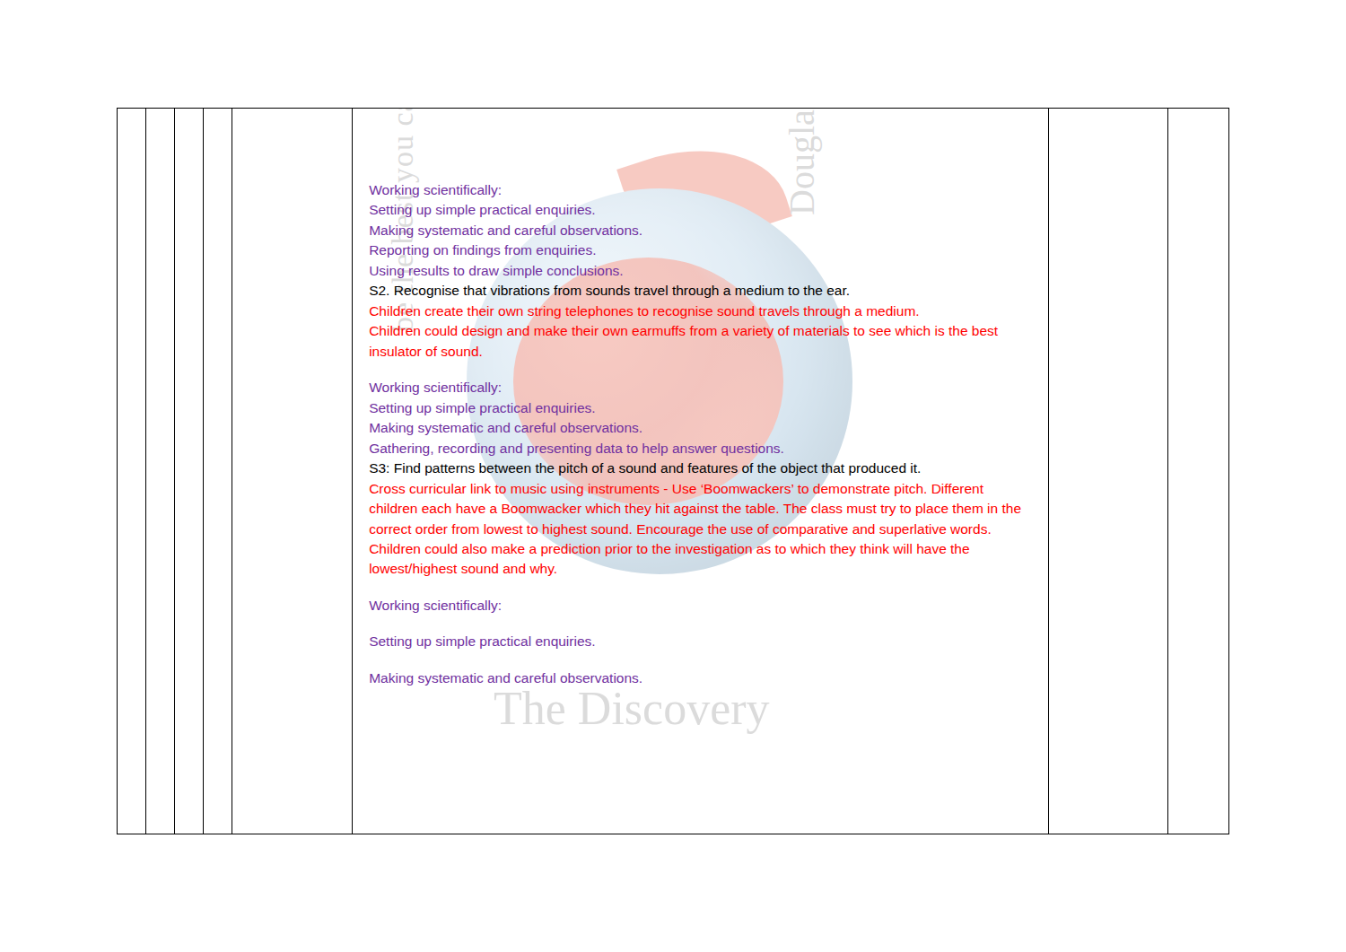be the best you can be
Douglas Academy
The Discovery
| | | | | | Working scientifically: Setting up simple practical enquiries. Making systematic and careful observations. Reporting on findings from enquiries. Using results to draw simple conclusions. S2. Recognise that vibrations from sounds travel through a medium to the ear. Children create their own string telephones to recognise sound travels through a medium. Children could design and make their own earmuffs from a variety of materials to see which is the best insulator of sound. Working scientifically: Setting up simple practical enquiries. Making systematic and careful observations. Gathering, recording and presenting data to help answer questions. S3: Find patterns between the pitch of a sound and features of the object that produced it. Cross curricular link to music using instruments - Use ‘Boomwackers’ to demonstrate pitch. Different children each have a Boomwacker which they hit against the table. The class must try to place them in the correct order from lowest to highest sound. Encourage the use of comparative and superlative words. Children could also make a prediction prior to the investigation as to which they think will have the lowest/highest sound and why. Working scientifically: Setting up simple practical enquiries. Making systematic and careful observations. | | |